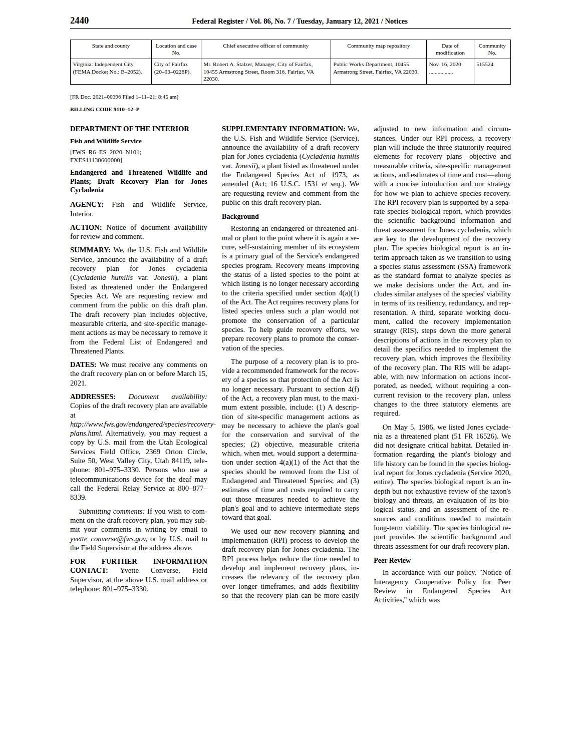2440 Federal Register / Vol. 86, No. 7 / Tuesday, January 12, 2021 / Notices
| State and county | Location and case No. | Chief executive officer of community | Community map repository | Date of modification | Community No. |
| --- | --- | --- | --- | --- | --- |
| Virginia: Independent City (FEMA Docket No.: B–2052). | City of Fairfax (20–03–0228P). | Mr. Robert A. Stalzer, Manager, City of Fairfax, 10455 Armstrong Street, Room 316, Fairfax, VA 22030. | Public Works Department, 10455 Armstrong Street, Fairfax, VA 22030. | Nov. 16, 2020 ................. | 515524 |
[FR Doc. 2021–00396 Filed 1–11–21; 8:45 am]
BILLING CODE 9110–12–P
DEPARTMENT OF THE INTERIOR
Fish and Wildlife Service
[FWS–R6–ES–2020–N101;
FXES11130600000]
Endangered and Threatened Wildlife and Plants; Draft Recovery Plan for Jones Cycladenia
AGENCY: Fish and Wildlife Service, Interior.
ACTION: Notice of document availability for review and comment.
SUMMARY: We, the U.S. Fish and Wildlife Service, announce the availability of a draft recovery plan for Jones cycladenia (Cycladenia humilis var. Jonesii), a plant listed as threatened under the Endangered Species Act. We are requesting review and comment from the public on this draft plan. The draft recovery plan includes objective, measurable criteria, and site-specific management actions as may be necessary to remove it from the Federal List of Endangered and Threatened Plants.
DATES: We must receive any comments on the draft recovery plan on or before March 15, 2021.
ADDRESSES: Document availability: Copies of the draft recovery plan are available at http://www.fws.gov/endangered/species/recovery-plans.html. Alternatively, you may request a copy by U.S. mail from the Utah Ecological Services Field Office, 2369 Orton Circle, Suite 50, West Valley City, Utah 84119, telephone: 801–975–3330. Persons who use a telecommunications device for the deaf may call the Federal Relay Service at 800–877–8339.
Submitting comments: If you wish to comment on the draft recovery plan, you may submit your comments in writing by email to yvette_converse@fws.gov, or by U.S. mail to the Field Supervisor at the address above.
FOR FURTHER INFORMATION CONTACT: Yvette Converse, Field Supervisor, at the above U.S. mail address or telephone: 801–975–3330.
SUPPLEMENTARY INFORMATION: We, the U.S. Fish and Wildlife Service (Service), announce the availability of a draft recovery plan for Jones cycladenia (Cycladenia humilis var. Jonesii), a plant listed as threatened under the Endangered Species Act of 1973, as amended (Act; 16 U.S.C. 1531 et seq.). We are requesting review and comment from the public on this draft recovery plan.
Background
Restoring an endangered or threatened animal or plant to the point where it is again a secure, self-sustaining member of its ecosystem is a primary goal of the Service's endangered species program. Recovery means improving the status of a listed species to the point at which listing is no longer necessary according to the criteria specified under section 4(a)(1) of the Act. The Act requires recovery plans for listed species unless such a plan would not promote the conservation of a particular species. To help guide recovery efforts, we prepare recovery plans to promote the conservation of the species.
The purpose of a recovery plan is to provide a recommended framework for the recovery of a species so that protection of the Act is no longer necessary. Pursuant to section 4(f) of the Act, a recovery plan must, to the maximum extent possible, include: (1) A description of site-specific management actions as may be necessary to achieve the plan's goal for the conservation and survival of the species; (2) objective, measurable criteria which, when met, would support a determination under section 4(a)(1) of the Act that the species should be removed from the List of Endangered and Threatened Species; and (3) estimates of time and costs required to carry out those measures needed to achieve the plan's goal and to achieve intermediate steps toward that goal.
We used our new recovery planning and implementation (RPI) process to develop the draft recovery plan for Jones cycladenia. The RPI process helps reduce the time needed to develop and implement recovery plans, increases the relevancy of the recovery plan over longer timeframes, and adds flexibility so that the recovery plan can be more easily adjusted to new information and circumstances. Under our RPI process, a recovery plan will include the three statutorily required elements for recovery plans—objective and measurable criteria, site-specific management actions, and estimates of time and cost—along with a concise introduction and our strategy for how we plan to achieve species recovery. The RPI recovery plan is supported by a separate species biological report, which provides the scientific background information and threat assessment for Jones cycladenia, which are key to the development of the recovery plan. The species biological report is an interim approach taken as we transition to using a species status assessment (SSA) framework as the standard format to analyze species as we make decisions under the Act, and includes similar analyses of the species' viability in terms of its resiliency, redundancy, and representation. A third, separate working document, called the recovery implementation strategy (RIS), steps down the more general descriptions of actions in the recovery plan to detail the specifics needed to implement the recovery plan, which improves the flexibility of the recovery plan. The RIS will be adaptable, with new information on actions incorporated, as needed, without requiring a concurrent revision to the recovery plan, unless changes to the three statutory elements are required.
On May 5, 1986, we listed Jones cycladenia as a threatened plant (51 FR 16526). We did not designate critical habitat. Detailed information regarding the plant's biology and life history can be found in the species biological report for Jones cycladenia (Service 2020, entire). The species biological report is an in-depth but not exhaustive review of the taxon's biology and threats, an evaluation of its biological status, and an assessment of the resources and conditions needed to maintain long-term viability. The species biological report provides the scientific background and threats assessment for our draft recovery plan.
Peer Review
In accordance with our policy, ''Notice of Interagency Cooperative Policy for Peer Review in Endangered Species Act Activities,'' which was